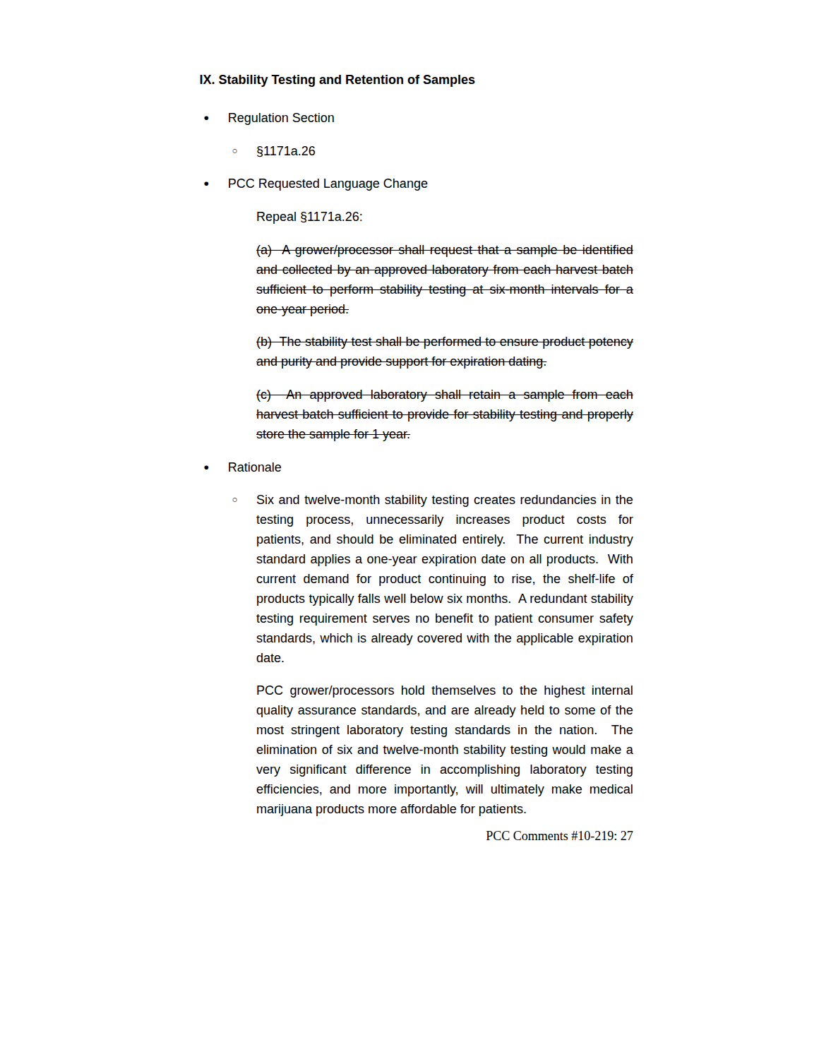IX. Stability Testing and Retention of Samples
Regulation Section
§1171a.26
PCC Requested Language Change
Repeal §1171a.26:
(a) A grower/processor shall request that a sample be identified and collected by an approved laboratory from each harvest batch sufficient to perform stability testing at six-month intervals for a one-year period.
(b) The stability test shall be performed to ensure product potency and purity and provide support for expiration dating.
(c) An approved laboratory shall retain a sample from each harvest batch sufficient to provide for stability testing and properly store the sample for 1 year.
Rationale
Six and twelve-month stability testing creates redundancies in the testing process, unnecessarily increases product costs for patients, and should be eliminated entirely. The current industry standard applies a one-year expiration date on all products. With current demand for product continuing to rise, the shelf-life of products typically falls well below six months. A redundant stability testing requirement serves no benefit to patient consumer safety standards, which is already covered with the applicable expiration date.
PCC grower/processors hold themselves to the highest internal quality assurance standards, and are already held to some of the most stringent laboratory testing standards in the nation. The elimination of six and twelve-month stability testing would make a very significant difference in accomplishing laboratory testing efficiencies, and more importantly, will ultimately make medical marijuana products more affordable for patients.
PCC Comments #10-219: 27